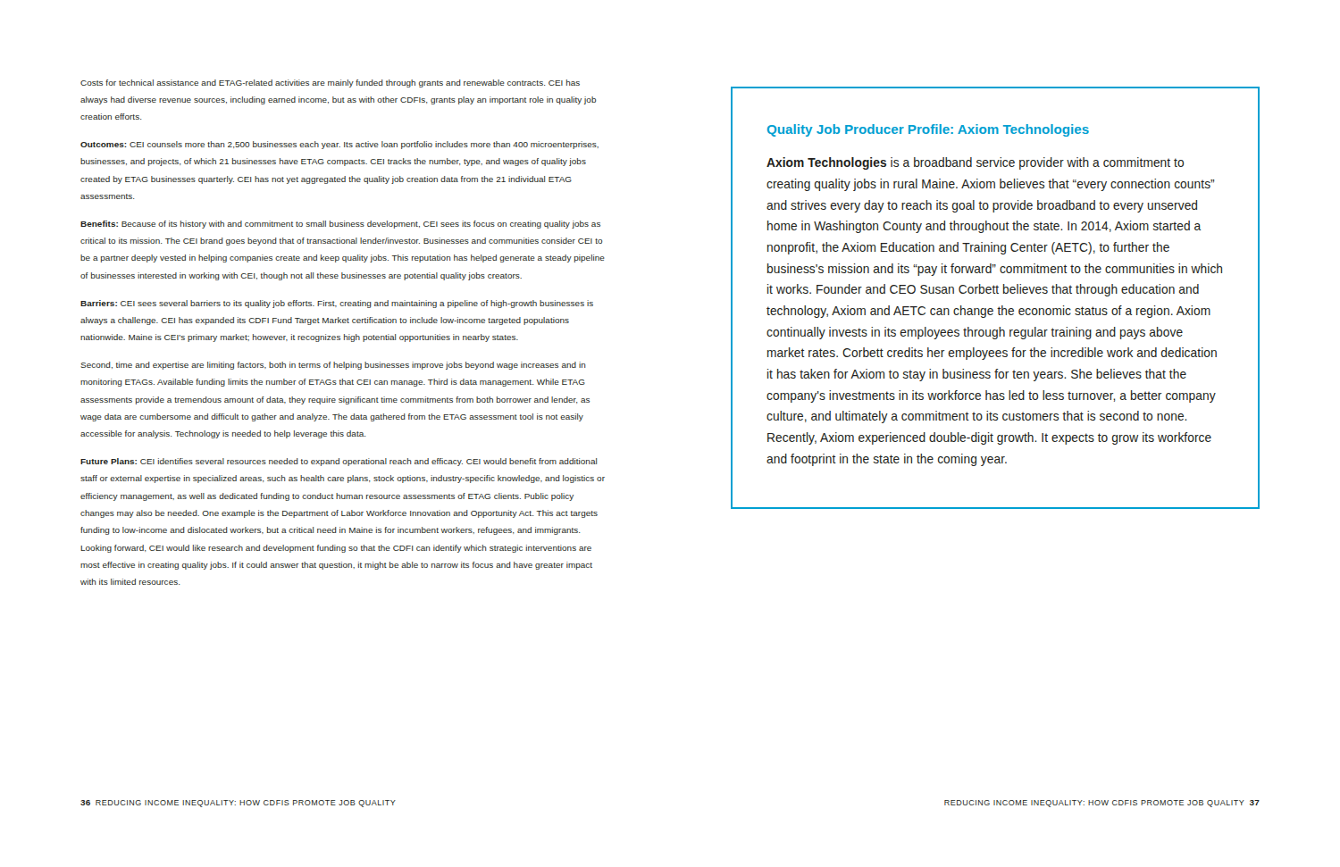Costs for technical assistance and ETAG-related activities are mainly funded through grants and renewable contracts. CEI has always had diverse revenue sources, including earned income, but as with other CDFIs, grants play an important role in quality job creation efforts.
Outcomes: CEI counsels more than 2,500 businesses each year. Its active loan portfolio includes more than 400 microenterprises, businesses, and projects, of which 21 businesses have ETAG compacts. CEI tracks the number, type, and wages of quality jobs created by ETAG businesses quarterly. CEI has not yet aggregated the quality job creation data from the 21 individual ETAG assessments.
Benefits: Because of its history with and commitment to small business development, CEI sees its focus on creating quality jobs as critical to its mission. The CEI brand goes beyond that of transactional lender/investor. Businesses and communities consider CEI to be a partner deeply vested in helping companies create and keep quality jobs. This reputation has helped generate a steady pipeline of businesses interested in working with CEI, though not all these businesses are potential quality jobs creators.
Barriers: CEI sees several barriers to its quality job efforts. First, creating and maintaining a pipeline of high-growth businesses is always a challenge. CEI has expanded its CDFI Fund Target Market certification to include low-income targeted populations nationwide. Maine is CEI's primary market; however, it recognizes high potential opportunities in nearby states.
Second, time and expertise are limiting factors, both in terms of helping businesses improve jobs beyond wage increases and in monitoring ETAGs. Available funding limits the number of ETAGs that CEI can manage. Third is data management. While ETAG assessments provide a tremendous amount of data, they require significant time commitments from both borrower and lender, as wage data are cumbersome and difficult to gather and analyze. The data gathered from the ETAG assessment tool is not easily accessible for analysis. Technology is needed to help leverage this data.
Future Plans: CEI identifies several resources needed to expand operational reach and efficacy. CEI would benefit from additional staff or external expertise in specialized areas, such as health care plans, stock options, industry-specific knowledge, and logistics or efficiency management, as well as dedicated funding to conduct human resource assessments of ETAG clients. Public policy changes may also be needed. One example is the Department of Labor Workforce Innovation and Opportunity Act. This act targets funding to low-income and dislocated workers, but a critical need in Maine is for incumbent workers, refugees, and immigrants. Looking forward, CEI would like research and development funding so that the CDFI can identify which strategic interventions are most effective in creating quality jobs. If it could answer that question, it might be able to narrow its focus and have greater impact with its limited resources.
36 Reducing Income Inequality: How CDFIs Promote Job Quality
Quality Job Producer Profile: Axiom Technologies
Axiom Technologies is a broadband service provider with a commitment to creating quality jobs in rural Maine. Axiom believes that “every connection counts” and strives every day to reach its goal to provide broadband to every unserved home in Washington County and throughout the state. In 2014, Axiom started a nonprofit, the Axiom Education and Training Center (AETC), to further the business's mission and its “pay it forward” commitment to the communities in which it works. Founder and CEO Susan Corbett believes that through education and technology, Axiom and AETC can change the economic status of a region. Axiom continually invests in its employees through regular training and pays above market rates. Corbett credits her employees for the incredible work and dedication it has taken for Axiom to stay in business for ten years. She believes that the company's investments in its workforce has led to less turnover, a better company culture, and ultimately a commitment to its customers that is second to none. Recently, Axiom experienced double-digit growth. It expects to grow its workforce and footprint in the state in the coming year.
Reducing Income Inequality: How CDFIs Promote Job Quality 37